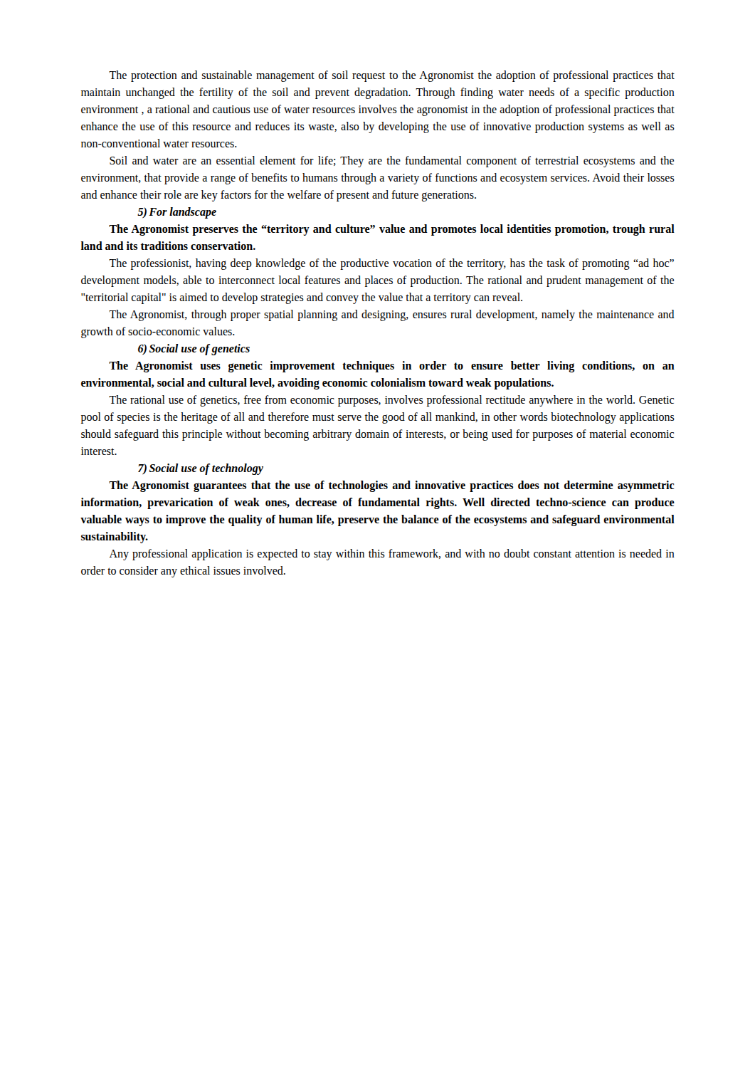The protection and sustainable management of soil request to the Agronomist the adoption of professional practices that maintain unchanged the fertility of the soil and prevent degradation. Through finding water needs of a specific production environment , a rational and cautious use of water resources involves the agronomist in the adoption of professional practices that enhance the use of this resource and reduces its waste, also by developing the use of innovative production systems as well as non-conventional water resources.
Soil and water are an essential element for life; They are the fundamental component of terrestrial ecosystems and the environment, that provide a range of benefits to humans through a variety of functions and ecosystem services. Avoid their losses and enhance their role are key factors for the welfare of present and future generations.
5) For landscape
The Agronomist preserves the “territory and culture” value and promotes local identities promotion, trough rural land and its traditions conservation.
The professionist, having deep knowledge of the productive vocation of the territory, has the task of promoting “ad hoc” development models, able to interconnect local features and places of production. The rational and prudent management of the "territorial capital" is aimed to develop strategies and convey the value that a territory can reveal.
The Agronomist, through proper spatial planning and designing, ensures rural development, namely the maintenance and growth of socio-economic values.
6) Social use of genetics
The Agronomist uses genetic improvement techniques in order to ensure better living conditions, on an environmental, social and cultural level, avoiding economic colonialism toward weak populations.
The rational use of genetics, free from economic purposes, involves professional rectitude anywhere in the world. Genetic pool of species is the heritage of all and therefore must serve the good of all mankind, in other words biotechnology applications should safeguard this principle without becoming arbitrary domain of interests, or being used for purposes of material economic interest.
7) Social use of technology
The Agronomist guarantees that the use of technologies and innovative practices does not determine asymmetric information, prevarication of weak ones, decrease of fundamental rights. Well directed techno-science can produce valuable ways to improve the quality of human life, preserve the balance of the ecosystems and safeguard environmental sustainability.
Any professional application is expected to stay within this framework, and with no doubt constant attention is needed in order to consider any ethical issues involved.